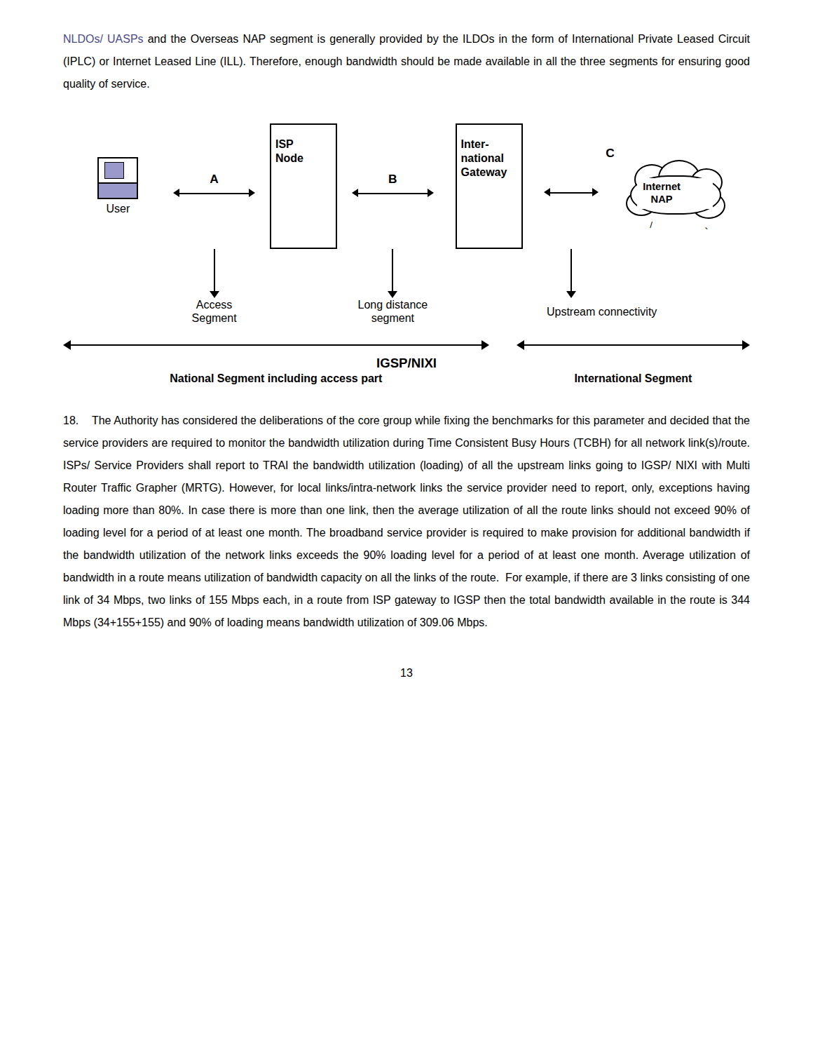NLDOs/ UASPs and the Overseas NAP segment is generally provided by the ILDOs in the form of International Private Leased Circuit (IPLC) or Internet Leased Line (ILL). Therefore, enough bandwidth should be made available in all the three segments for ensuring good quality of service.
| User | A | ISP Node | B | Inter- national Gateway | | C Internet NAP / ` |
| | Access Segment | | Long distance segment | | Upstream connectivity |
IGSP/NIXI
| National Segment including access part | | International Segment |
18. The Authority has considered the deliberations of the core group while fixing the benchmarks for this parameter and decided that the service providers are required to monitor the bandwidth utilization during Time Consistent Busy Hours (TCBH) for all network link(s)/route. ISPs/ Service Providers shall report to TRAI the bandwidth utilization (loading) of all the upstream links going to IGSP/ NIXI with Multi Router Traffic Grapher (MRTG). However, for local links/intra-network links the service provider need to report, only, exceptions having loading more than 80%. In case there is more than one link, then the average utilization of all the route links should not exceed 90% of loading level for a period of at least one month. The broadband service provider is required to make provision for additional bandwidth if the bandwidth utilization of the network links exceeds the 90% loading level for a period of at least one month. Average utilization of bandwidth in a route means utilization of bandwidth capacity on all the links of the route. For example, if there are 3 links consisting of one link of 34 Mbps, two links of 155 Mbps each, in a route from ISP gateway to IGSP then the total bandwidth available in the route is 344 Mbps (34+155+155) and 90% of loading means bandwidth utilization of 309.06 Mbps.
13